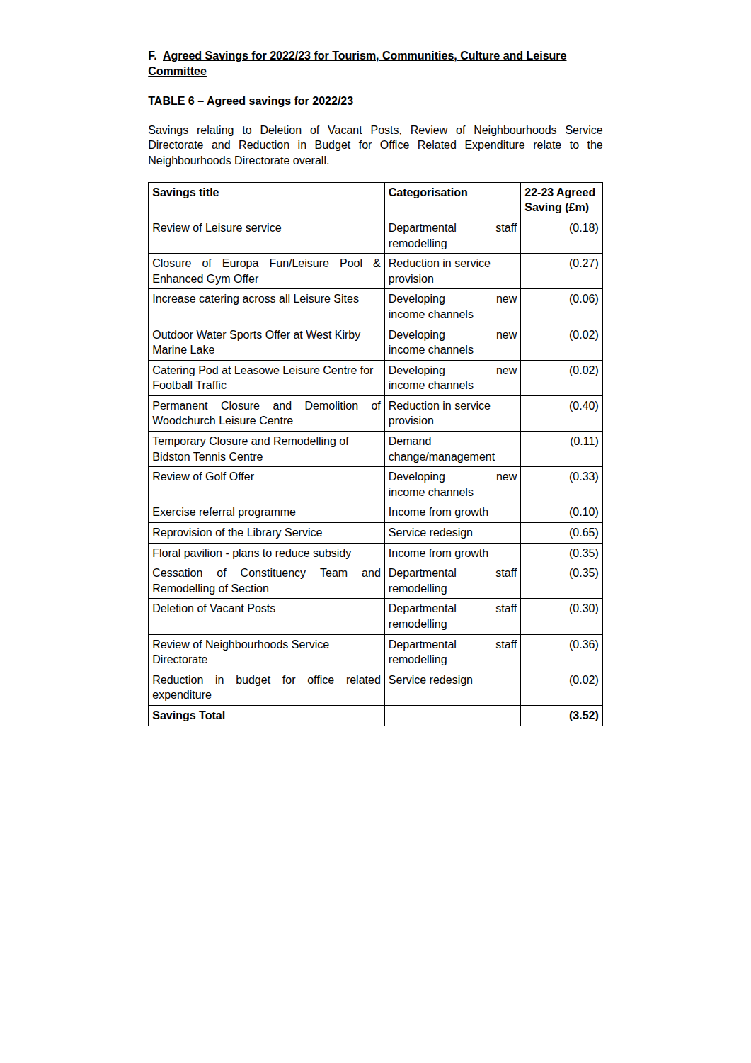F. Agreed Savings for 2022/23 for Tourism, Communities, Culture and Leisure Committee
TABLE 6 – Agreed savings for 2022/23
Savings relating to Deletion of Vacant Posts, Review of Neighbourhoods Service Directorate and Reduction in Budget for Office Related Expenditure relate to the Neighbourhoods Directorate overall.
| Savings title | Categorisation | 22-23 Agreed Saving (£m) |
| --- | --- | --- |
| Review of Leisure service | Departmental staff remodelling | (0.18) |
| Closure of Europa Fun/Leisure Pool & Enhanced Gym Offer | Reduction in service provision | (0.27) |
| Increase catering across all Leisure Sites | Developing new income channels | (0.06) |
| Outdoor Water Sports Offer at West Kirby Marine Lake | Developing new income channels | (0.02) |
| Catering Pod at Leasowe Leisure Centre for Football Traffic | Developing new income channels | (0.02) |
| Permanent Closure and Demolition of Woodchurch Leisure Centre | Reduction in service provision | (0.40) |
| Temporary Closure and Remodelling of Bidston Tennis Centre | Demand change/management | (0.11) |
| Review of Golf Offer | Developing new income channels | (0.33) |
| Exercise referral programme | Income from growth | (0.10) |
| Reprovision of the Library Service | Service redesign | (0.65) |
| Floral pavilion - plans to reduce subsidy | Income from growth | (0.35) |
| Cessation of Constituency Team and Remodelling of Section | Departmental staff remodelling | (0.35) |
| Deletion of Vacant Posts | Departmental staff remodelling | (0.30) |
| Review of Neighbourhoods Service Directorate | Departmental staff remodelling | (0.36) |
| Reduction in budget for office related expenditure | Service redesign | (0.02) |
| Savings Total | | (3.52) |